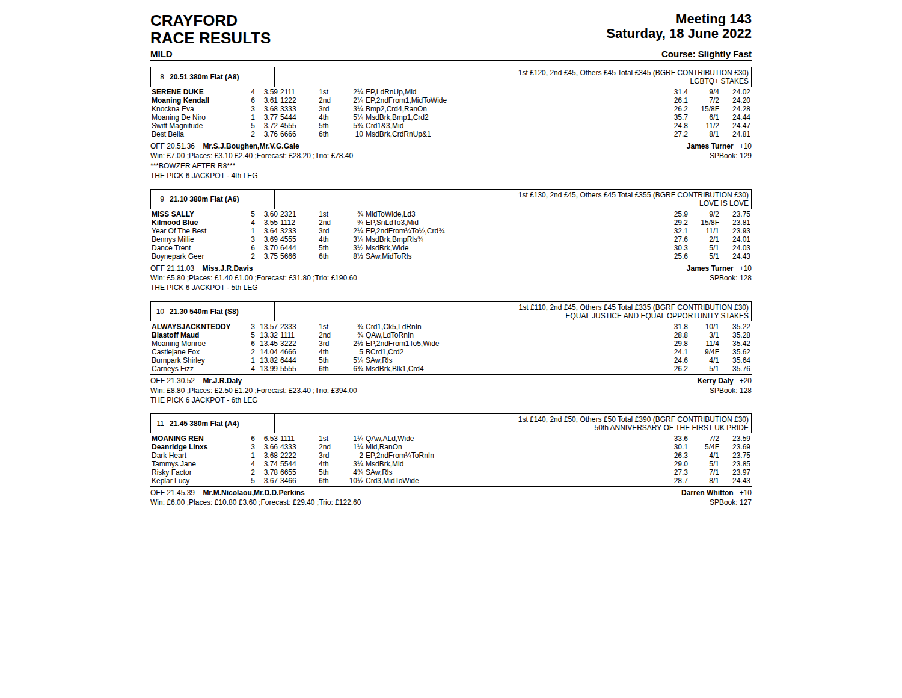CRAYFORD
RACE RESULTS
Meeting 143
Saturday, 18 June 2022
MILD
Course: Slightly Fast
8
20.51 380m Flat (A8)
1st £120, 2nd £45, Others £45 Total £345 (BGRF CONTRIBUTION £30) LGBTQ+ STAKES
| SERENE DUKE | 4 | 3.59 | 2111 | 1st | 2¼ | EP,LdRnUp,Mid | 31.4 | 9/4 | 24.02 |
| Moaning Kendall | 6 | 3.61 | 1222 | 2nd | 2¼ | EP,2ndFrom1,MidToWide | 26.1 | 7/2 | 24.20 |
| Knockna Eva | 3 | 3.68 | 3333 | 3rd | 3¼ | Bmp2,Crd4,RanOn | 26.2 | 15/8F | 24.28 |
| Moaning De Niro | 1 | 3.77 | 5444 | 4th | 5¼ | MsdBrk,Bmp1,Crd2 | 35.7 | 6/1 | 24.44 |
| Swift Magnitude | 5 | 3.72 | 4555 | 5th | 5¾ | Crd1&3,Mid | 24.8 | 11/2 | 24.47 |
| Best Bella | 2 | 3.76 | 6666 | 6th | 10 | MsdBrk,CrdRnUp&1 | 27.2 | 8/1 | 24.81 |
OFF 20.51.36 Mr.S.J.Boughen,Mr.V.G.Gale
Win: £7.00 ;Places: £3.10 £2.40 ;Forecast: £28.20 ;Trio: £78.40
***BOWZER AFTER R8***
THE PICK 6 JACKPOT - 4th LEG
James Turner +10
SPBook: 129
9
21.10 380m Flat (A6)
1st £130, 2nd £45, Others £45 Total £355 (BGRF CONTRIBUTION £30) LOVE IS LOVE
| MISS SALLY | 5 | 3.60 | 2321 | 1st | ¾ | MidToWide,Ld3 | 25.9 | 9/2 | 23.75 |
| Kilmood Blue | 4 | 3.55 | 1112 | 2nd | ¾ | EP,SnLdTo3,Mid | 29.2 | 15/8F | 23.81 |
| Year Of The Best | 1 | 3.64 | 3233 | 3rd | 2¼ | EP,2ndFrom¼To½,Crd¾ | 32.1 | 11/1 | 23.93 |
| Bennys Millie | 3 | 3.69 | 4555 | 4th | 3¼ | MsdBrk,BmpRls¾ | 27.6 | 2/1 | 24.01 |
| Dance Trent | 6 | 3.70 | 6444 | 5th | 3½ | MsdBrk,Wide | 30.3 | 5/1 | 24.03 |
| Boynepark Geer | 2 | 3.75 | 5666 | 6th | 8½ | SAw,MidToRls | 25.6 | 5/1 | 24.43 |
OFF 21.11.03 Miss.J.R.Davis
Win: £5.80 ;Places: £1.40 £1.00 ;Forecast: £31.80 ;Trio: £190.60
THE PICK 6 JACKPOT - 5th LEG
James Turner +10
SPBook: 128
10
21.30 540m Flat (S8)
1st £110, 2nd £45, Others £45 Total £335 (BGRF CONTRIBUTION £30) EQUAL JUSTICE AND EQUAL OPPORTUNITY STAKES
| ALWAYSJACKNTEDDY | 3 | 13.57 | 2333 | 1st | ¾ | Crd1,Ck5,LdRnIn | 31.8 | 10/1 | 35.22 |
| Blastoff Maud | 5 | 13.32 | 1111 | 2nd | ¾ | QAw,LdToRnIn | 28.8 | 3/1 | 35.28 |
| Moaning Monroe | 6 | 13.45 | 3222 | 3rd | 2½ | EP,2ndFrom1To5,Wide | 29.8 | 11/4 | 35.42 |
| Castlejane Fox | 2 | 14.04 | 4666 | 4th | 5 | BCrd1,Crd2 | 24.1 | 9/4F | 35.62 |
| Burnpark Shirley | 1 | 13.82 | 6444 | 5th | 5¼ | SAw,Rls | 24.6 | 4/1 | 35.64 |
| Carneys Fizz | 4 | 13.99 | 5555 | 6th | 6¾ | MsdBrk,Blk1,Crd4 | 26.2 | 5/1 | 35.76 |
OFF 21.30.52 Mr.J.R.Daly
Win: £8.80 ;Places: £2.50 £1.20 ;Forecast: £23.40 ;Trio: £394.00
THE PICK 6 JACKPOT - 6th LEG
Kerry Daly +20
SPBook: 128
11
21.45 380m Flat (A4)
1st £140, 2nd £50, Others £50 Total £390 (BGRF CONTRIBUTION £30) 50th ANNIVERSARY OF THE FIRST UK PRIDE
| MOANING REN | 6 | 6.53 | 1111 | 1st | 1¼ | QAw,ALd,Wide | 33.6 | 7/2 | 23.59 |
| Deanridge Linxs | 3 | 3.66 | 4333 | 2nd | 1¼ | Mid,RanOn | 30.1 | 5/4F | 23.69 |
| Dark Heart | 1 | 3.68 | 2222 | 3rd | 2 | EP,2ndFrom¼ToRnIn | 26.3 | 4/1 | 23.75 |
| Tammys Jane | 4 | 3.74 | 5544 | 4th | 3¼ | MsdBrk,Mid | 29.0 | 5/1 | 23.85 |
| Risky Factor | 2 | 3.78 | 6655 | 5th | 4¾ | SAw,Rls | 27.3 | 7/1 | 23.97 |
| Keplar Lucy | 5 | 3.67 | 3466 | 6th | 10½ | Crd3,MidToWide | 28.7 | 8/1 | 24.43 |
OFF 21.45.39 Mr.M.Nicolaou,Mr.D.D.Perkins
Win: £6.00 ;Places: £10.80 £3.60 ;Forecast: £29.40 ;Trio: £122.60
Darren Whitton +10
SPBook: 127